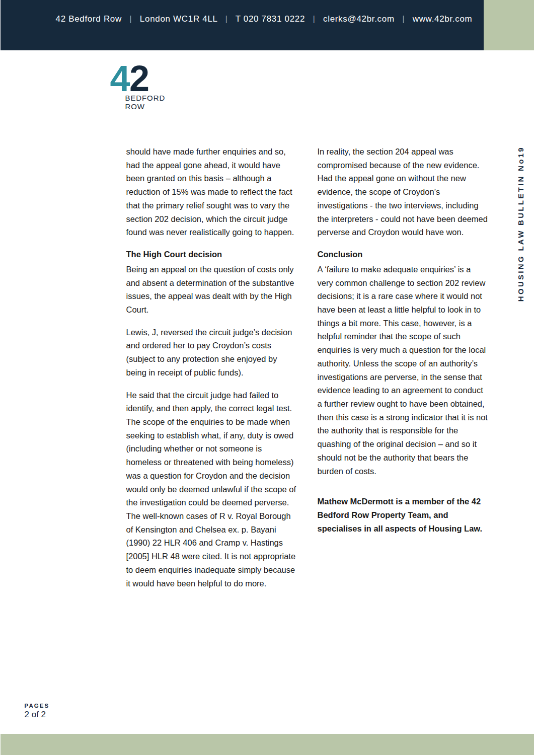42 Bedford Row | London WC1R 4LL | T 020 7831 0222 | clerks@42br.com | www.42br.com
42
BEDFORD
ROW
HOUSING LAW BULLETIN No19
should have made further enquiries and so, had the appeal gone ahead, it would have been granted on this basis – although a reduction of 15% was made to reflect the fact that the primary relief sought was to vary the section 202 decision, which the circuit judge found was never realistically going to happen.
The High Court decision
Being an appeal on the question of costs only and absent a determination of the substantive issues, the appeal was dealt with by the High Court.
Lewis, J, reversed the circuit judge’s decision and ordered her to pay Croydon’s costs (subject to any protection she enjoyed by being in receipt of public funds).
He said that the circuit judge had failed to identify, and then apply, the correct legal test. The scope of the enquiries to be made when seeking to establish what, if any, duty is owed (including whether or not someone is homeless or threatened with being homeless) was a question for Croydon and the decision would only be deemed unlawful if the scope of the investigation could be deemed perverse. The well-known cases of R v. Royal Borough of Kensington and Chelsea ex. p. Bayani (1990) 22 HLR 406 and Cramp v. Hastings [2005] HLR 48 were cited. It is not appropriate to deem enquiries inadequate simply because it would have been helpful to do more.
In reality, the section 204 appeal was compromised because of the new evidence. Had the appeal gone on without the new evidence, the scope of Croydon’s investigations - the two interviews, including the interpreters - could not have been deemed perverse and Croydon would have won.
Conclusion
A ‘failure to make adequate enquiries’ is a very common challenge to section 202 review decisions; it is a rare case where it would not have been at least a little helpful to look in to things a bit more. This case, however, is a helpful reminder that the scope of such enquiries is very much a question for the local authority. Unless the scope of an authority’s investigations are perverse, in the sense that evidence leading to an agreement to conduct a further review ought to have been obtained, then this case is a strong indicator that it is not the authority that is responsible for the quashing of the original decision – and so it should not be the authority that bears the burden of costs.
Mathew McDermott is a member of the 42 Bedford Row Property Team, and specialises in all aspects of Housing Law.
PAGES
2 of 2